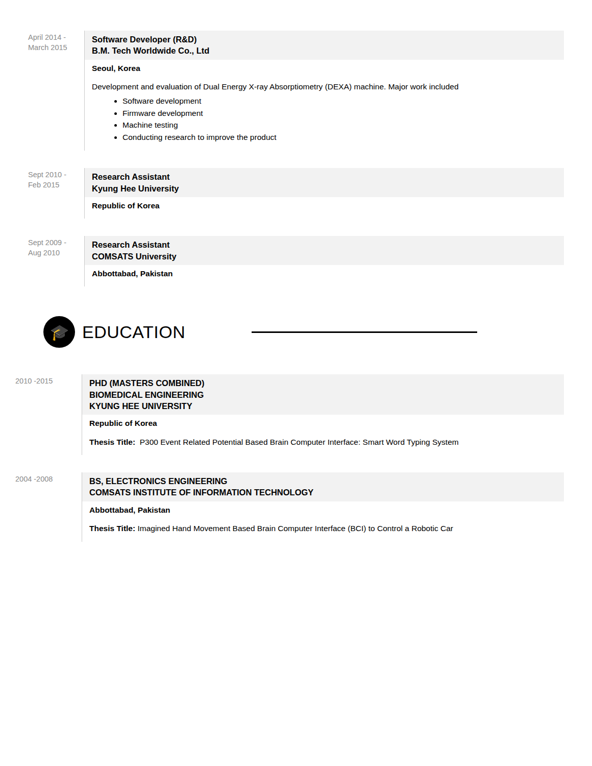April 2014 -
March 2015
Software Developer (R&D)
B.M. Tech Worldwide Co., Ltd
Seoul, Korea
Development and evaluation of Dual Energy X-ray Absorptiometry (DEXA) machine. Major work included
Software development
Firmware development
Machine testing
Conducting research to improve the product
Sept 2010 -
Feb 2015
Research Assistant
Kyung Hee University
Republic of Korea
Sept 2009 -
Aug 2010
Research Assistant
COMSATS University
Abbottabad, Pakistan
🎓
EDUCATION
2010 -2015
PhD (Masters Combined)
Biomedical Engineering
Kyung Hee University
Republic of Korea
Thesis Title: P300 Event Related Potential Based Brain Computer Interface: Smart Word Typing System
2004 -2008
BS, Electronics Engineering
COMSATS Institute of Information Technology
Abbottabad, Pakistan
Thesis Title: Imagined Hand Movement Based Brain Computer Interface (BCI) to Control a Robotic Car